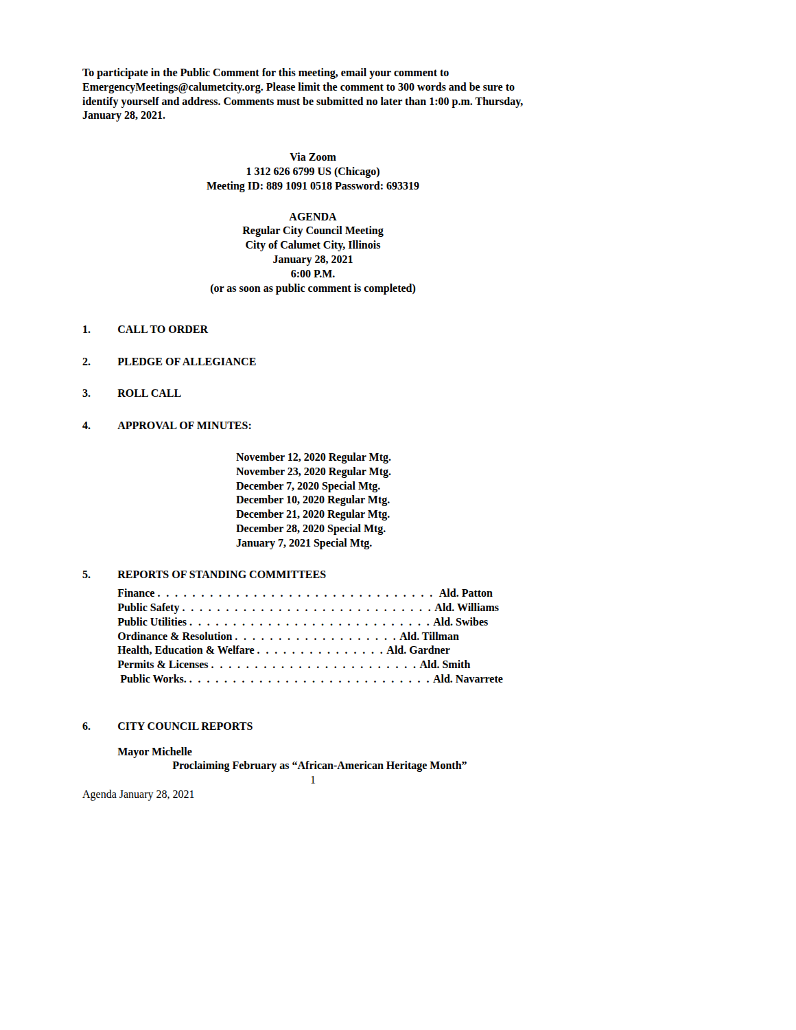To participate in the Public Comment for this meeting, email your comment to EmergencyMeetings@calumetcity.org. Please limit the comment to 300 words and be sure to identify yourself and address. Comments must be submitted no later than 1:00 p.m. Thursday, January 28, 2021.
Via Zoom
1 312 626 6799 US (Chicago)
Meeting ID: 889 1091 0518 Password: 693319
AGENDA
Regular City Council Meeting
City of Calumet City, Illinois
January 28, 2021
6:00 P.M.
(or as soon as public comment is completed)
1. CALL TO ORDER
2. PLEDGE OF ALLEGIANCE
3. ROLL CALL
4. APPROVAL OF MINUTES:
November 12, 2020 Regular Mtg.
November 23, 2020 Regular Mtg.
December 7, 2020 Special Mtg.
December 10, 2020 Regular Mtg.
December 21, 2020 Regular Mtg.
December 28, 2020 Special Mtg.
January 7, 2021 Special Mtg.
5. REPORTS OF STANDING COMMITTEES
Finance . . . . . . . . . . . . . . . . . . . . . . . . . . . . . . . . Ald. Patton
Public Safety . . . . . . . . . . . . . . . . . . . . . . . . . . . . . Ald. Williams
Public Utilities . . . . . . . . . . . . . . . . . . . . . . . . . . . . Ald. Swibes
Ordinance & Resolution . . . . . . . . . . . . . . . . . . . Ald. Tillman
Health, Education & Welfare . . . . . . . . . . . . . . . Ald. Gardner
Permits & Licenses . . . . . . . . . . . . . . . . . . . . . . . . Ald. Smith
Public Works. . . . . . . . . . . . . . . . . . . . . . . . . . . . . Ald. Navarrete
6. CITY COUNCIL REPORTS
Mayor Michelle
Proclaiming February as “African-American Heritage Month”
1
Agenda January 28, 2021